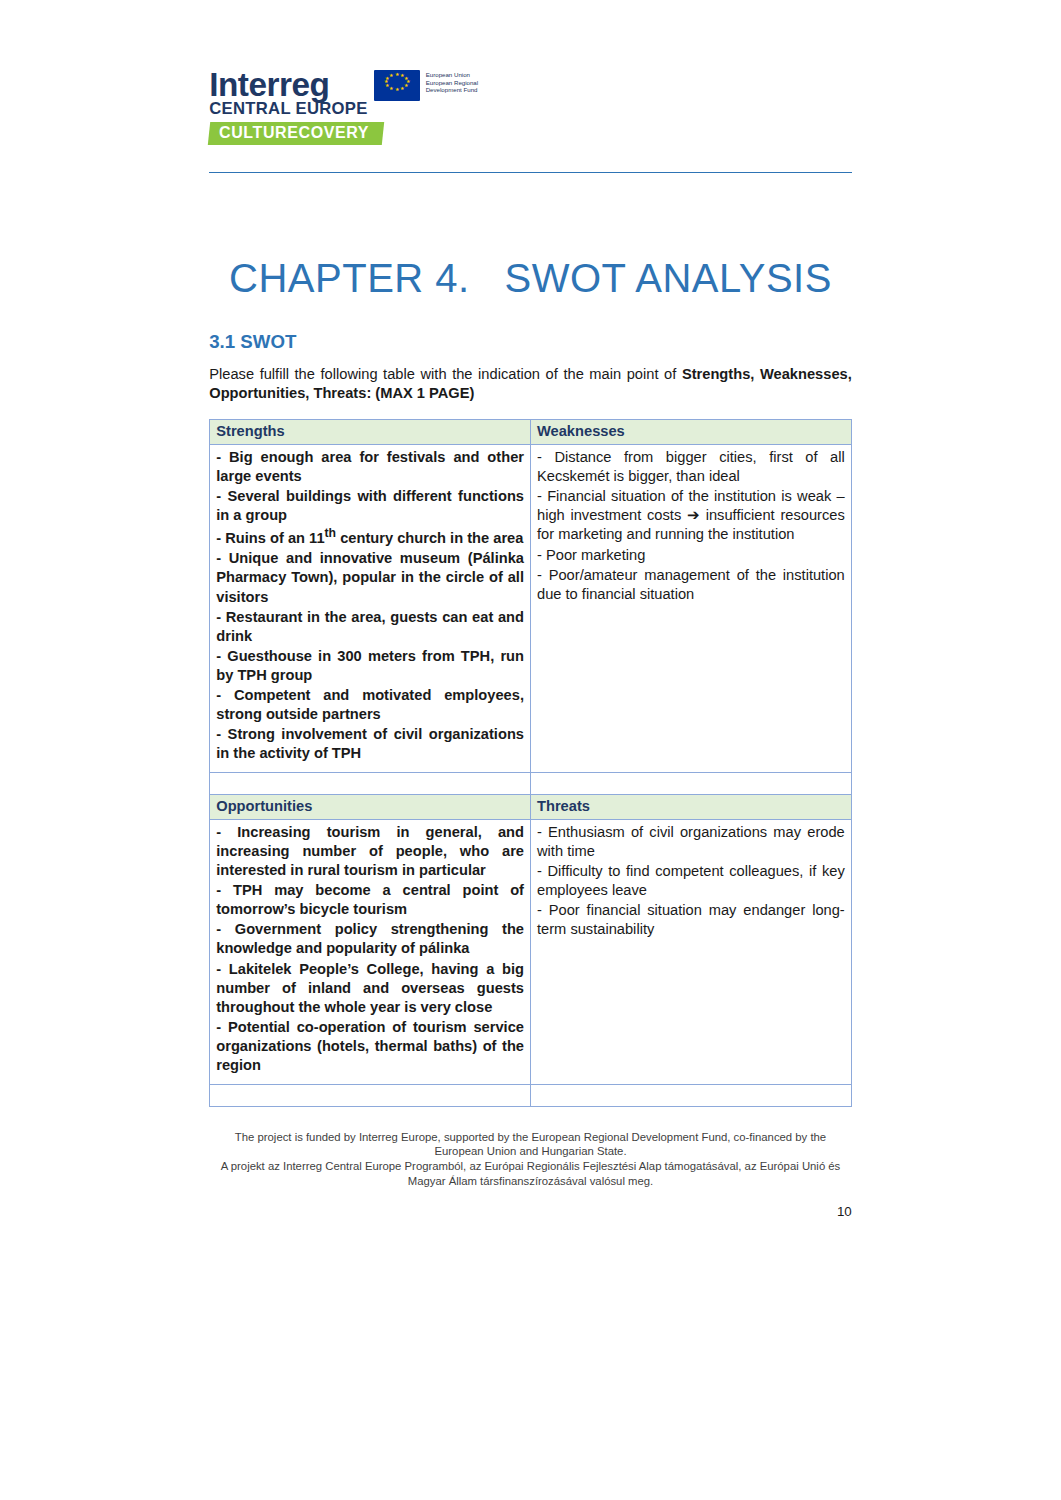Interreg
CENTRAL EUROPE
★ ★ ★ ★ ★ ★ ★ ★ ★ ★ ★ ★
European Union
European Regional
Development Fund
CULTURECOVERY
CHAPTER 4. SWOT ANALYSIS
3.1 SWOT
Please fulfill the following table with the indication of the main point of Strengths, Weaknesses, Opportunities, Threats: (MAX 1 PAGE)
| Strengths | Weaknesses |
| --- | --- |
| - Big enough area for festivals and other large events - Several buildings with different functions in a group - Ruins of an 11 th century church in the area - Unique and innovative museum (Pálinka Pharmacy Town), popular in the circle of all visitors - Restaurant in the area, guests can eat and drink - Guesthouse in 300 meters from TPH, run by TPH group - Competent and motivated employees, strong outside partners - Strong involvement of civil organizations in the activity of TPH | - Distance from bigger cities, first of all Kecskemét is bigger, than ideal - Financial situation of the institution is weak – high investment costs ➔ insufficient resources for marketing and running the institution - Poor marketing - Poor/amateur management of the institution due to financial situation |
| Opportunities | Threats |
| - Increasing tourism in general, and increasing number of people, who are interested in rural tourism in particular - TPH may become a central point of tomorrow’s bicycle tourism - Government policy strengthening the knowledge and popularity of pálinka - Lakitelek People’s College, having a big number of inland and overseas guests throughout the whole year is very close - Potential co-operation of tourism service organizations (hotels, thermal baths) of the region | - Enthusiasm of civil organizations may erode with time - Difficulty to find competent colleagues, if key employees leave - Poor financial situation may endanger long-term sustainability |
The project is funded by Interreg Europe, supported by the European Regional Development Fund, co-financed by the European Union and Hungarian State.
A projekt az Interreg Central Europe Programból, az Európai Regionális Fejlesztési Alap támogatásával, az Európai Unió és Magyar Állam társfinanszírozásával valósul meg.
10